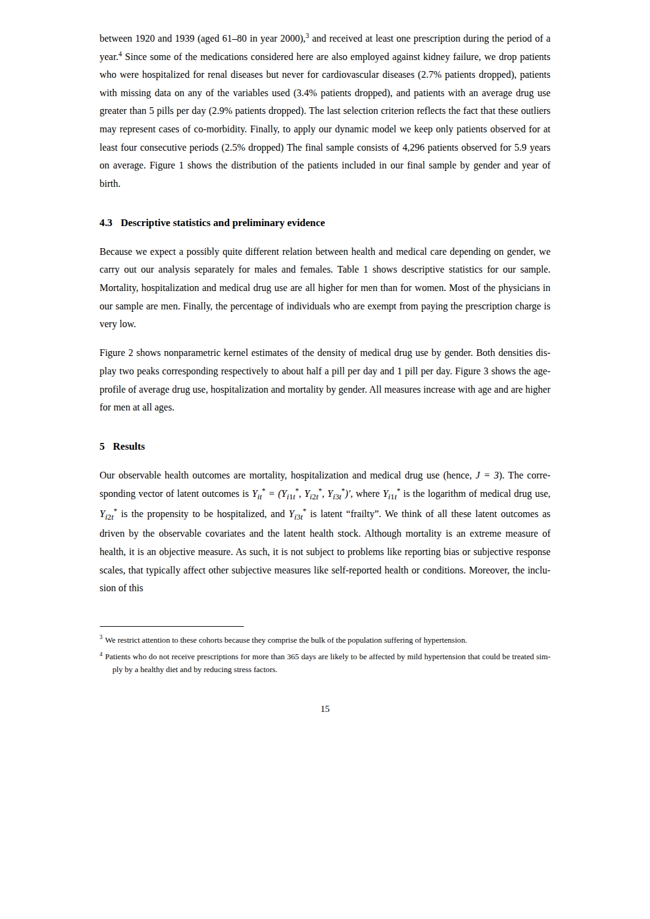between 1920 and 1939 (aged 61–80 in year 2000),3 and received at least one prescription during the period of a year.4 Since some of the medications considered here are also employed against kidney failure, we drop patients who were hospitalized for renal diseases but never for cardiovascular diseases (2.7% patients dropped), patients with missing data on any of the variables used (3.4% patients dropped), and patients with an average drug use greater than 5 pills per day (2.9% patients dropped). The last selection criterion reflects the fact that these outliers may represent cases of co-morbidity. Finally, to apply our dynamic model we keep only patients observed for at least four consecutive periods (2.5% dropped) The final sample consists of 4,296 patients observed for 5.9 years on average. Figure 1 shows the distribution of the patients included in our final sample by gender and year of birth.
4.3 Descriptive statistics and preliminary evidence
Because we expect a possibly quite different relation between health and medical care depending on gender, we carry out our analysis separately for males and females. Table 1 shows descriptive statistics for our sample. Mortality, hospitalization and medical drug use are all higher for men than for women. Most of the physicians in our sample are men. Finally, the percentage of individuals who are exempt from paying the prescription charge is very low.
Figure 2 shows nonparametric kernel estimates of the density of medical drug use by gender. Both densities display two peaks corresponding respectively to about half a pill per day and 1 pill per day. Figure 3 shows the age-profile of average drug use, hospitalization and mortality by gender. All measures increase with age and are higher for men at all ages.
5 Results
Our observable health outcomes are mortality, hospitalization and medical drug use (hence, J = 3). The corresponding vector of latent outcomes is Yit* = (Yi1t*, Yi2t*, Yi3t*)′, where Yi1t* is the logarithm of medical drug use, Yi2t* is the propensity to be hospitalized, and Yi3t* is latent “frailty”. We think of all these latent outcomes as driven by the observable covariates and the latent health stock. Although mortality is an extreme measure of health, it is an objective measure. As such, it is not subject to problems like reporting bias or subjective response scales, that typically affect other subjective measures like self-reported health or conditions. Moreover, the inclusion of this
3We restrict attention to these cohorts because they comprise the bulk of the population suffering of hypertension.
4Patients who do not receive prescriptions for more than 365 days are likely to be affected by mild hypertension that could be treated simply by a healthy diet and by reducing stress factors.
15